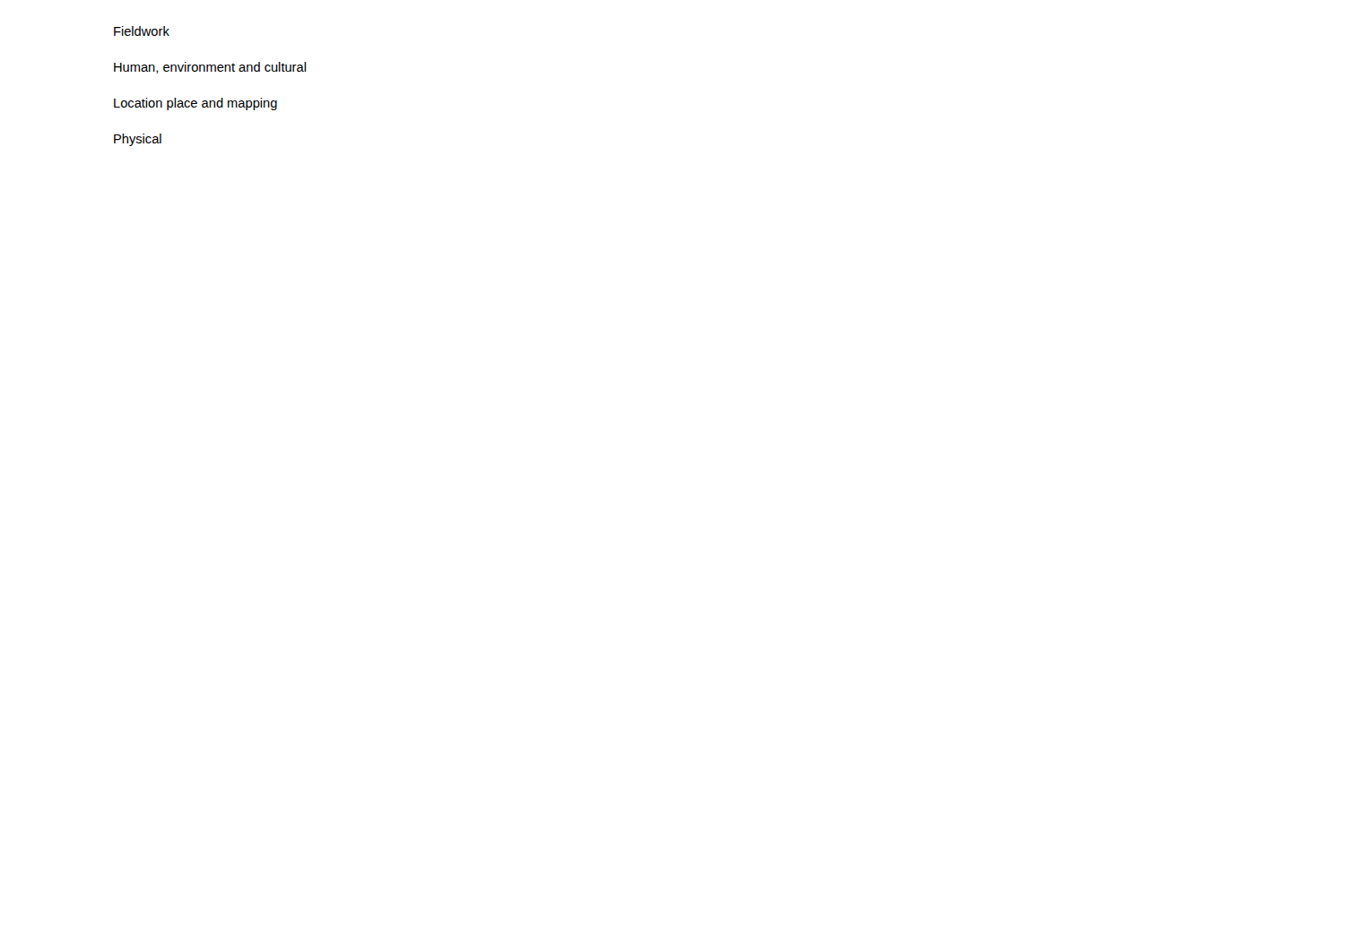Fieldwork
Human, environment and cultural
Location place and mapping
Physical